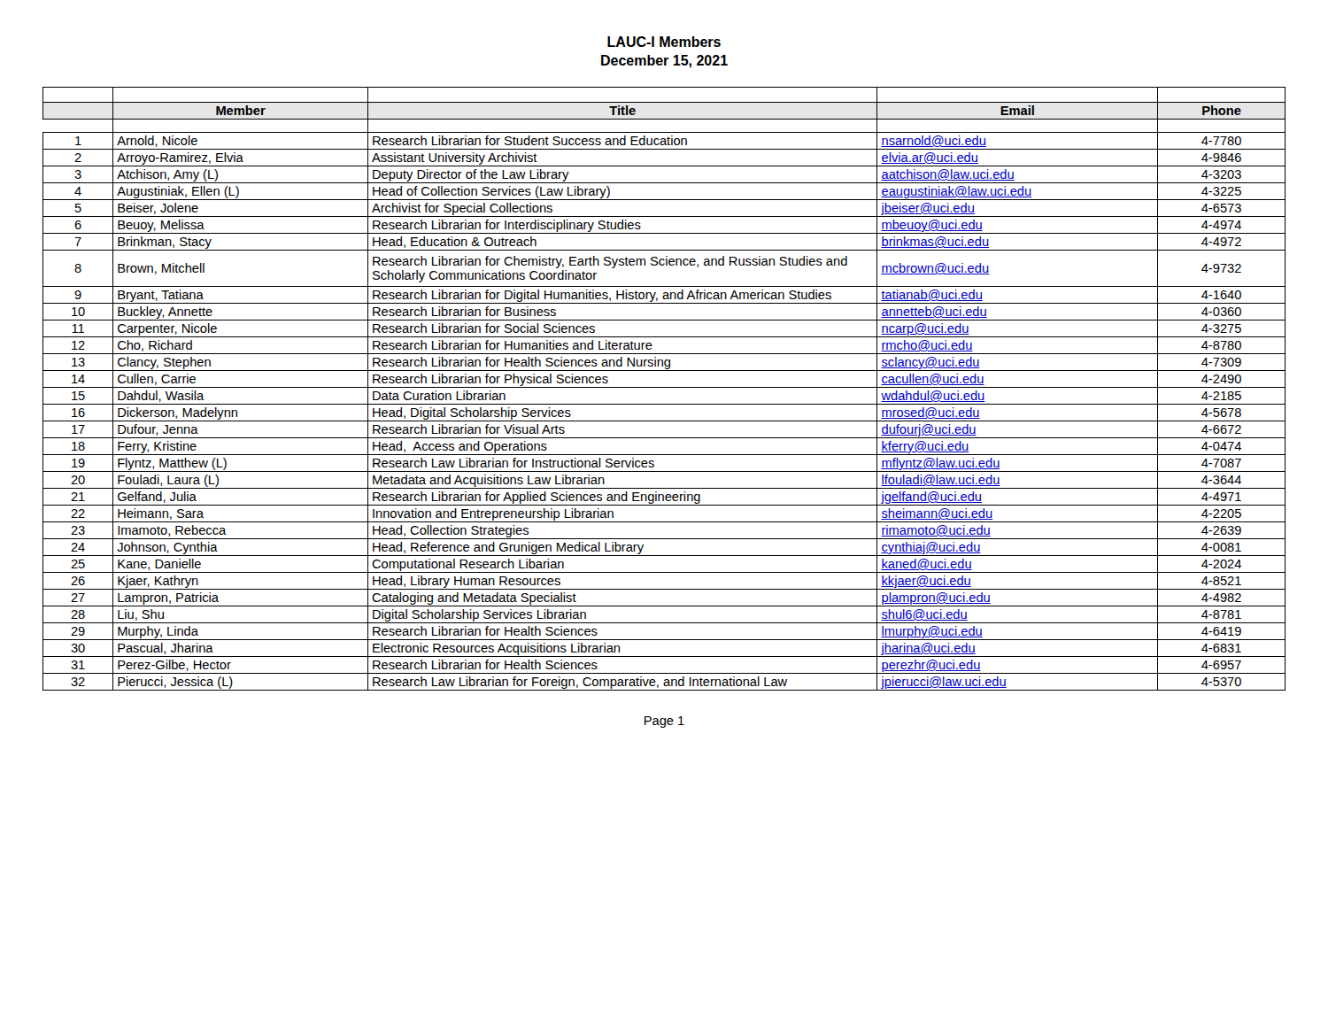LAUC-I Members December 15, 2021
| | Member | Title | Email | Phone |
| --- | --- | --- | --- | --- |
| 1 | Arnold, Nicole | Research Librarian for Student Success and Education | nsarnold@uci.edu | 4-7780 |
| 2 | Arroyo-Ramirez, Elvia | Assistant University Archivist | elvia.ar@uci.edu | 4-9846 |
| 3 | Atchison, Amy (L) | Deputy Director of the Law Library | aatchison@law.uci.edu | 4-3203 |
| 4 | Augustiniak, Ellen (L) | Head of Collection Services (Law Library) | eaugustiniak@law.uci.edu | 4-3225 |
| 5 | Beiser, Jolene | Archivist for Special Collections | jbeiser@uci.edu | 4-6573 |
| 6 | Beuoy, Melissa | Research Librarian for Interdisciplinary Studies | mbeuoy@uci.edu | 4-4974 |
| 7 | Brinkman, Stacy | Head, Education & Outreach | brinkmas@uci.edu | 4-4972 |
| 8 | Brown, Mitchell | Research Librarian for Chemistry, Earth System Science, and Russian Studies and Scholarly Communications Coordinator | mcbrown@uci.edu | 4-9732 |
| 9 | Bryant, Tatiana | Research Librarian for Digital Humanities, History, and African American Studies | tatianab@uci.edu | 4-1640 |
| 10 | Buckley, Annette | Research Librarian for Business | annetteb@uci.edu | 4-0360 |
| 11 | Carpenter, Nicole | Research Librarian for Social Sciences | ncarp@uci.edu | 4-3275 |
| 12 | Cho, Richard | Research Librarian for Humanities and Literature | rmcho@uci.edu | 4-8780 |
| 13 | Clancy, Stephen | Research Librarian for Health Sciences and Nursing | sclancy@uci.edu | 4-7309 |
| 14 | Cullen, Carrie | Research Librarian for Physical Sciences | cacullen@uci.edu | 4-2490 |
| 15 | Dahdul, Wasila | Data Curation Librarian | wdahdul@uci.edu | 4-2185 |
| 16 | Dickerson, Madelynn | Head, Digital Scholarship Services | mrosed@uci.edu | 4-5678 |
| 17 | Dufour, Jenna | Research Librarian for Visual Arts | dufourj@uci.edu | 4-6672 |
| 18 | Ferry, Kristine | Head, Access and Operations | kferry@uci.edu | 4-0474 |
| 19 | Flyntz, Matthew (L) | Research Law Librarian for Instructional Services | mflyntz@law.uci.edu | 4-7087 |
| 20 | Fouladi, Laura (L) | Metadata and Acquisitions Law Librarian | lfouladi@law.uci.edu | 4-3644 |
| 21 | Gelfand, Julia | Research Librarian for Applied Sciences and Engineering | jgelfand@uci.edu | 4-4971 |
| 22 | Heimann, Sara | Innovation and Entrepreneurship Librarian | sheimann@uci.edu | 4-2205 |
| 23 | Imamoto, Rebecca | Head, Collection Strategies | rimamoto@uci.edu | 4-2639 |
| 24 | Johnson, Cynthia | Head, Reference and Grunigen Medical Library | cynthiaj@uci.edu | 4-0081 |
| 25 | Kane, Danielle | Computational Research Libarian | kaned@uci.edu | 4-2024 |
| 26 | Kjaer, Kathryn | Head, Library Human Resources | kkjaer@uci.edu | 4-8521 |
| 27 | Lampron, Patricia | Cataloging and Metadata Specialist | plampron@uci.edu | 4-4982 |
| 28 | Liu, Shu | Digital Scholarship Services Librarian | shul6@uci.edu | 4-8781 |
| 29 | Murphy, Linda | Research Librarian for Health Sciences | lmurphy@uci.edu | 4-6419 |
| 30 | Pascual, Jharina | Electronic Resources Acquisitions Librarian | jharina@uci.edu | 4-6831 |
| 31 | Perez-Gilbe, Hector | Research Librarian for Health Sciences | perezhr@uci.edu | 4-6957 |
| 32 | Pierucci, Jessica (L) | Research Law Librarian for Foreign, Comparative, and International Law | jpierucci@law.uci.edu | 4-5370 |
Page 1